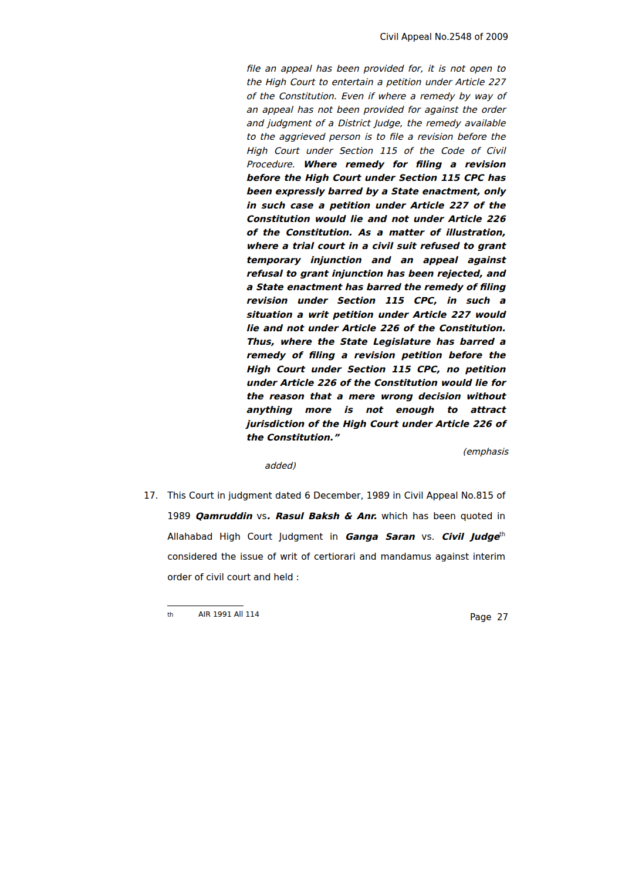Civil Appeal No.2548 of 2009
file an appeal has been provided for, it is not open to the High Court to entertain a petition under Article 227 of the Constitution. Even if where a remedy by way of an appeal has not been provided for against the order and judgment of a District Judge, the remedy available to the aggrieved person is to file a revision before the High Court under Section 115 of the Code of Civil Procedure. Where remedy for filing a revision before the High Court under Section 115 CPC has been expressly barred by a State enactment, only in such case a petition under Article 227 of the Constitution would lie and not under Article 226 of the Constitution. As a matter of illustration, where a trial court in a civil suit refused to grant temporary injunction and an appeal against refusal to grant injunction has been rejected, and a State enactment has barred the remedy of filing revision under Section 115 CPC, in such a situation a writ petition under Article 227 would lie and not under Article 226 of the Constitution. Thus, where the State Legislature has barred a remedy of filing a revision petition before the High Court under Section 115 CPC, no petition under Article 226 of the Constitution would lie for the reason that a mere wrong decision without anything more is not enough to attract jurisdiction of the High Court under Article 226 of the Constitution.”
(emphasis
added)
17. This Court in judgment dated 6 December, 1989 in Civil Appeal No.815 of 1989 Qamruddin vs. Rasul Baksh & Anr. which has been quoted in Allahabad High Court Judgment in Ganga Saran vs. Civil Judgeth considered the issue of writ of certiorari and mandamus against interim order of civil court and held :
th AIR 1991 All 114
Page 27